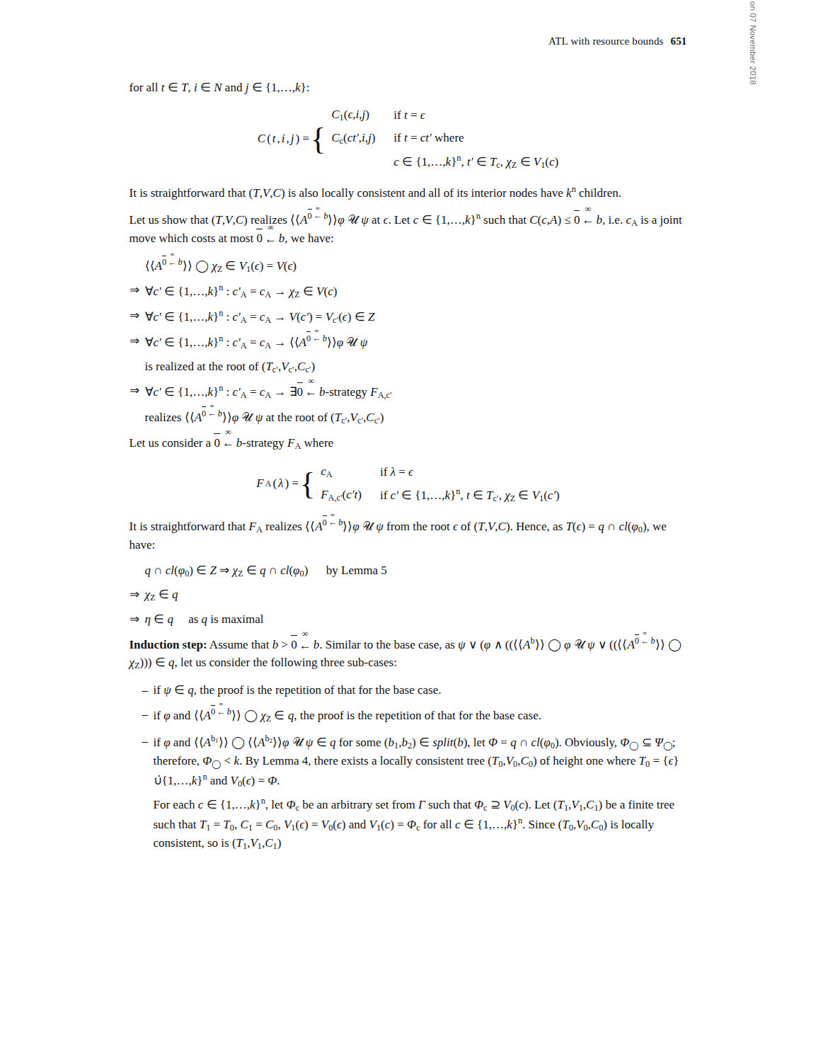ATL with resource bounds 651
Downloaded from https://academic.oup.com/logcom/article-abstract/28/4/631/2917812 by University of Coventry user on 07 November 2018
for all t ∈ T, i ∈ N and j ∈ {1,…,k}:
C(t,i,j) = { C 1(ϵ,i,j) if t = ϵ Cc(ct′,i,j) if t = ct′ where c ∈ {1,…,k}n, t′ ∈ Tc, χZ ∈ V 1(c)
It is straightforward that (T,V,C) is also locally consistent and all of its interior nodes have kn children.
Let us show that (T,V,C) realizes ⟨⟨A 0∞←b⟩⟩φ 𝒰 ψ at ϵ. Let c ∈ {1,…,k}n such that C(c,A) ≤ 0∞←b, i.e. cA is a joint move which costs at most 0∞←b, we have:
⟨⟨A 0∞←b⟩⟩ ◯ χZ ∈ V 1(ϵ) = V(ϵ)
⇒
∀c′ ∈ {1,…,k}n : c′A = cA → χZ ∈ V(c)
⇒
∀c′ ∈ {1,…,k}n : c′A = cA → V(c′) = Vc′(ϵ) ∈ Z
⇒
∀c′ ∈ {1,…,k}n : c′A = cA → ⟨⟨A 0∞←b⟩⟩φ 𝒰 ψ
is realized at the root of (Tc′,Vc′,Cc′)
⇒
∀c′ ∈ {1,…,k}n : c′A = cA → ∃0∞←b-strategy FA,c′
realizes ⟨⟨A 0∞←b⟩⟩φ 𝒰 ψ at the root of (Tc′,Vc′,Cc′)
Let us consider a 0∞←b-strategy FA where
FA(λ) = { cA if λ = ϵ FA,c′(c′t) if c′ ∈ {1,…,k}n, t ∈ Tc′, χZ ∈ V 1(c′)
It is straightforward that FA realizes ⟨⟨A 0∞←b⟩⟩φ 𝒰 ψ from the root ϵ of (T,V,C). Hence, as T(ϵ) = q ∩ cl(φ 0), we have:
q ∩ cl(φ 0) ∈ Z ⇒ χZ ∈ q ∩ cl(φ 0) by Lemma 5
⇒
χZ ∈ q
⇒
η ∈ q as q is maximal
Induction step: Assume that b > 0∞←b. Similar to the base case, as ψ ∨ (φ ∧ ((⟨⟨Ab⟩⟩ ◯ φ 𝒰 ψ ∨ ((⟨⟨A 0∞←b⟩⟩ ◯ χZ))) ∈ q, let us consider the following three sub-cases:
if ψ ∈ q, the proof is the repetition of that for the base case.
if φ and ⟨⟨A 0∞←b⟩⟩ ◯ χZ ∈ q, the proof is the repetition of that for the base case.
if φ and ⟨⟨Ab1⟩⟩ ◯ ⟨⟨Ab2⟩⟩φ 𝒰 ψ ∈ q for some (b 1,b 2) ∈ split(b), let Φ = q ∩ cl(φ 0). Obviously, Φ◯ ⊆ Ψ◯; therefore, Φ◯ < k. By Lemma 4, there exists a locally consistent tree (T 0,V 0,C 0) of height one where T 0 = {ϵ}∪̇{1,…,k}n and V 0(ϵ) = Φ.
For each c ∈ {1,…,k}n, let Φc be an arbitrary set from Γ such that Φc ⊇ V 0(c). Let (T 1,V 1,C 1) be a finite tree such that T 1 = T 0, C 1 = C 0, V 1(ϵ) = V 0(ϵ) and V 1(c) = Φc for all c ∈ {1,…,k}n. Since (T 0,V 0,C 0) is locally consistent, so is (T 1,V 1,C 1)